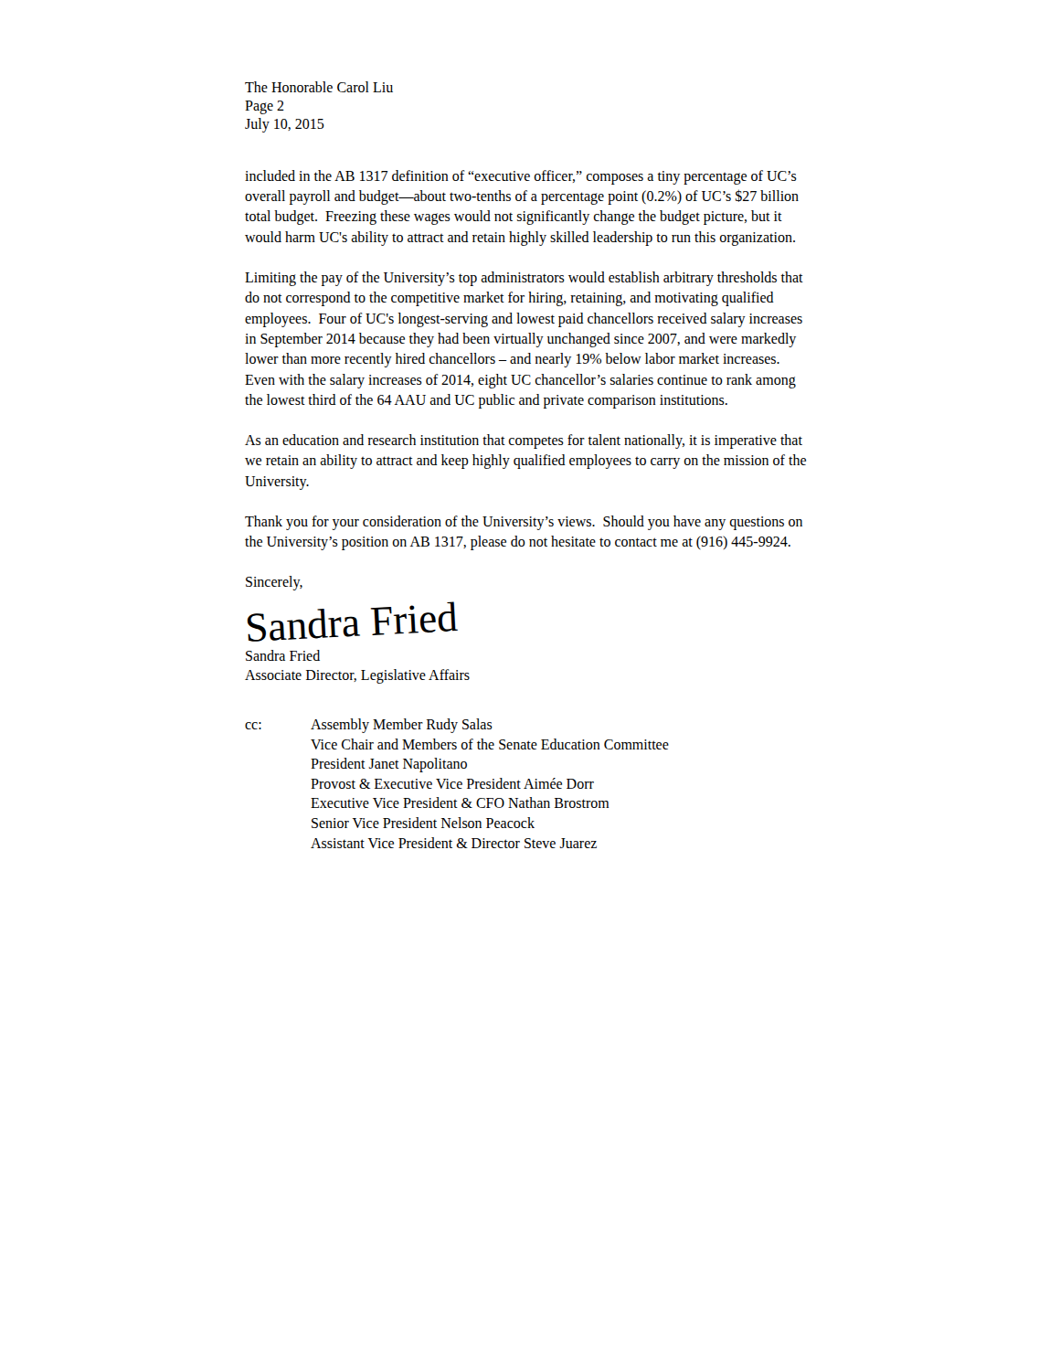The Honorable Carol Liu
Page 2
July 10, 2015
included in the AB 1317 definition of “executive officer,” composes a tiny percentage of UC’s overall payroll and budget—about two-tenths of a percentage point (0.2%) of UC’s $27 billion total budget. Freezing these wages would not significantly change the budget picture, but it would harm UC's ability to attract and retain highly skilled leadership to run this organization.
Limiting the pay of the University’s top administrators would establish arbitrary thresholds that do not correspond to the competitive market for hiring, retaining, and motivating qualified employees. Four of UC's longest-serving and lowest paid chancellors received salary increases in September 2014 because they had been virtually unchanged since 2007, and were markedly lower than more recently hired chancellors – and nearly 19% below labor market increases. Even with the salary increases of 2014, eight UC chancellor’s salaries continue to rank among the lowest third of the 64 AAU and UC public and private comparison institutions.
As an education and research institution that competes for talent nationally, it is imperative that we retain an ability to attract and keep highly qualified employees to carry on the mission of the University.
Thank you for your consideration of the University’s views. Should you have any questions on the University’s position on AB 1317, please do not hesitate to contact me at (916) 445-9924.
Sincerely,
Sandra Fried
Sandra Fried
Associate Director, Legislative Affairs
cc:
Assembly Member Rudy Salas
Vice Chair and Members of the Senate Education Committee
President Janet Napolitano
Provost & Executive Vice President Aimée Dorr
Executive Vice President & CFO Nathan Brostrom
Senior Vice President Nelson Peacock
Assistant Vice President & Director Steve Juarez